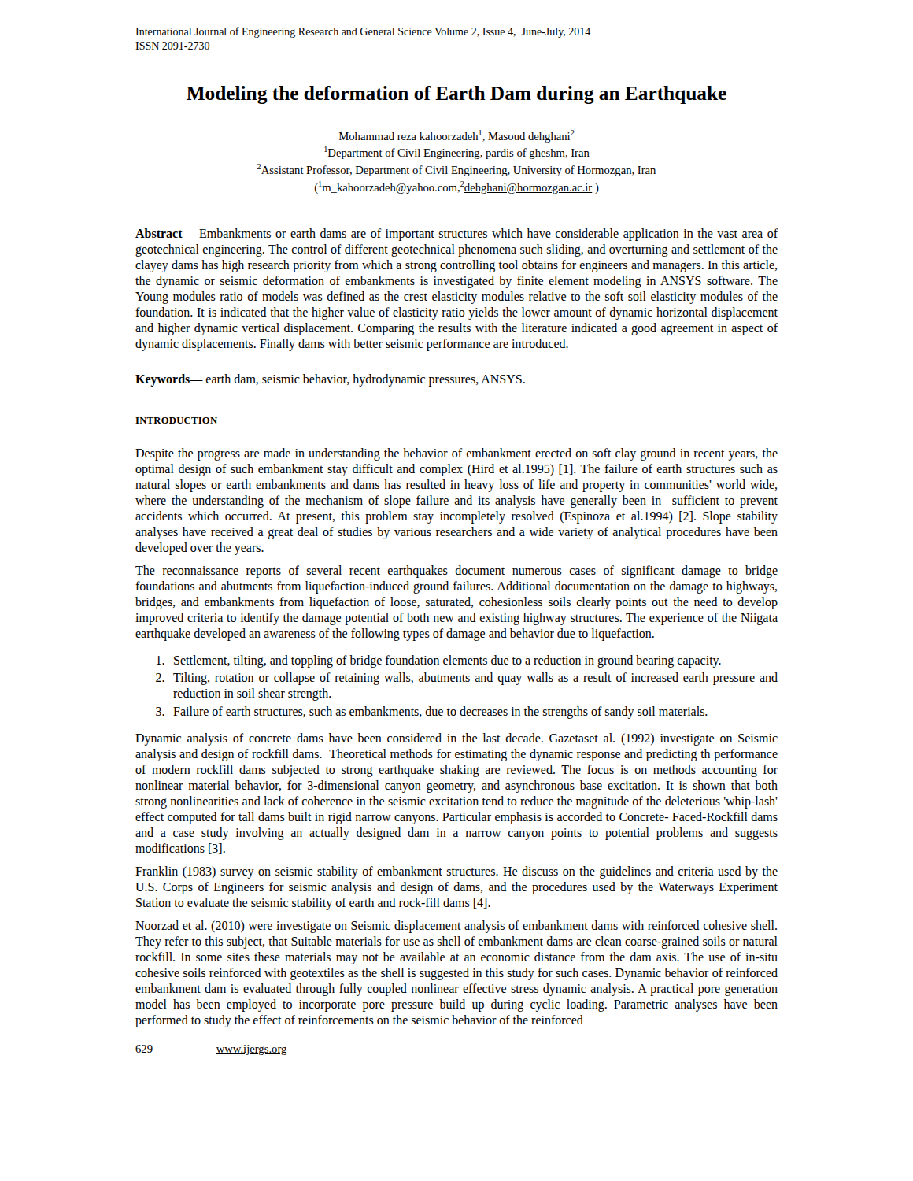International Journal of Engineering Research and General Science Volume 2, Issue 4, June-July, 2014
ISSN 2091-2730
Modeling the deformation of Earth Dam during an Earthquake
Mohammad reza kahoorzadeh1, Masoud dehghani2
1Department of Civil Engineering, pardis of gheshm, Iran
2Assistant Professor, Department of Civil Engineering, University of Hormozgan, Iran
(1m_kahoorzadeh@yahoo.com,2dehghani@hormozgan.ac.ir )
Abstract— Embankments or earth dams are of important structures which have considerable application in the vast area of geotechnical engineering. The control of different geotechnical phenomena such sliding, and overturning and settlement of the clayey dams has high research priority from which a strong controlling tool obtains for engineers and managers. In this article, the dynamic or seismic deformation of embankments is investigated by finite element modeling in ANSYS software. The Young modules ratio of models was defined as the crest elasticity modules relative to the soft soil elasticity modules of the foundation. It is indicated that the higher value of elasticity ratio yields the lower amount of dynamic horizontal displacement and higher dynamic vertical displacement. Comparing the results with the literature indicated a good agreement in aspect of dynamic displacements. Finally dams with better seismic performance are introduced.
Keywords— earth dam, seismic behavior, hydrodynamic pressures, ANSYS.
Introduction
Despite the progress are made in understanding the behavior of embankment erected on soft clay ground in recent years, the optimal design of such embankment stay difficult and complex (Hird et al.1995) [1]. The failure of earth structures such as natural slopes or earth embankments and dams has resulted in heavy loss of life and property in communities' world wide, where the understanding of the mechanism of slope failure and its analysis have generally been in sufficient to prevent accidents which occurred. At present, this problem stay incompletely resolved (Espinoza et al.1994) [2]. Slope stability analyses have received a great deal of studies by various researchers and a wide variety of analytical procedures have been developed over the years.
The reconnaissance reports of several recent earthquakes document numerous cases of significant damage to bridge foundations and abutments from liquefaction-induced ground failures. Additional documentation on the damage to highways, bridges, and embankments from liquefaction of loose, saturated, cohesionless soils clearly points out the need to develop improved criteria to identify the damage potential of both new and existing highway structures. The experience of the Niigata earthquake developed an awareness of the following types of damage and behavior due to liquefaction.
Settlement, tilting, and toppling of bridge foundation elements due to a reduction in ground bearing capacity.
Tilting, rotation or collapse of retaining walls, abutments and quay walls as a result of increased earth pressure and reduction in soil shear strength.
Failure of earth structures, such as embankments, due to decreases in the strengths of sandy soil materials.
Dynamic analysis of concrete dams have been considered in the last decade. Gazetaset al. (1992) investigate on Seismic analysis and design of rockfill dams. Theoretical methods for estimating the dynamic response and predicting th performance of modern rockfill dams subjected to strong earthquake shaking are reviewed. The focus is on methods accounting for nonlinear material behavior, for 3-dimensional canyon geometry, and asynchronous base excitation. It is shown that both strong nonlinearities and lack of coherence in the seismic excitation tend to reduce the magnitude of the deleterious 'whip-lash' effect computed for tall dams built in rigid narrow canyons. Particular emphasis is accorded to Concrete- Faced-Rockfill dams and a case study involving an actually designed dam in a narrow canyon points to potential problems and suggests modifications [3].
Franklin (1983) survey on seismic stability of embankment structures. He discuss on the guidelines and criteria used by the U.S. Corps of Engineers for seismic analysis and design of dams, and the procedures used by the Waterways Experiment Station to evaluate the seismic stability of earth and rock-fill dams [4].
Noorzad et al. (2010) were investigate on Seismic displacement analysis of embankment dams with reinforced cohesive shell. They refer to this subject, that Suitable materials for use as shell of embankment dams are clean coarse-grained soils or natural rockfill. In some sites these materials may not be available at an economic distance from the dam axis. The use of in-situ cohesive soils reinforced with geotextiles as the shell is suggested in this study for such cases. Dynamic behavior of reinforced embankment dam is evaluated through fully coupled nonlinear effective stress dynamic analysis. A practical pore generation model has been employed to incorporate pore pressure build up during cyclic loading. Parametric analyses have been performed to study the effect of reinforcements on the seismic behavior of the reinforced
629 www.ijergs.org